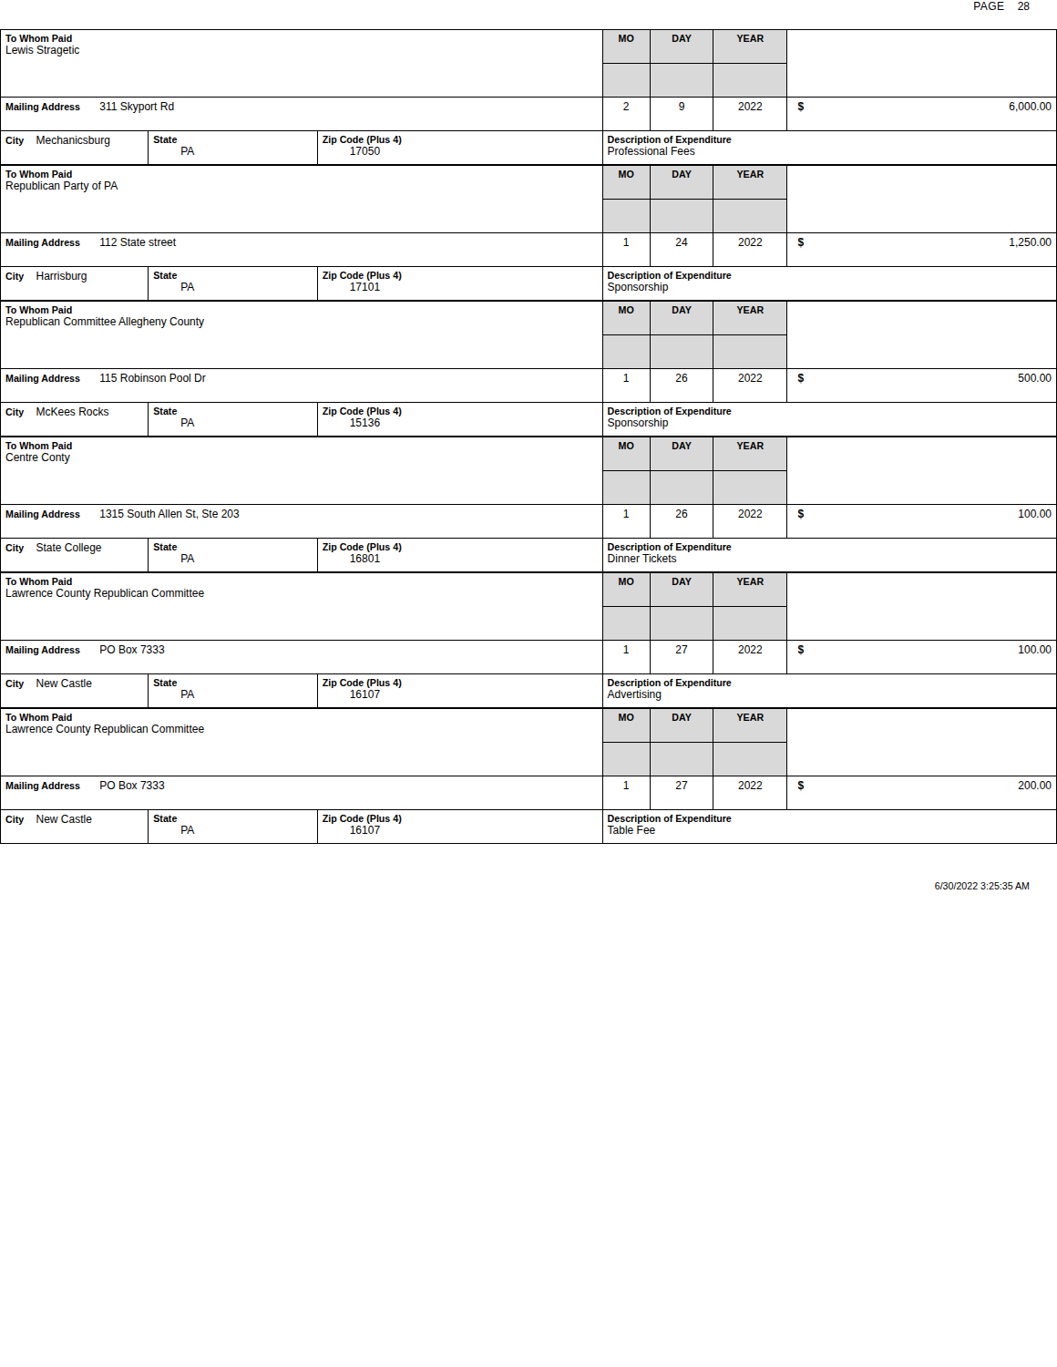PAGE 28
| To Whom Paid Lewis Stragetic | MO | DAY | YEAR | | |
| Mailing Address 311 Skyport Rd | 2 | 9 | 2022 | $ | 6,000.00 |
| City Mechanicsburg | State PA | Zip Code (Plus 4) 17050 | Description of Expenditure Professional Fees |
| To Whom Paid Republican Party of PA | MO | DAY | YEAR | | |
| Mailing Address 112 State street | 1 | 24 | 2022 | $ | 1,250.00 |
| City Harrisburg | State PA | Zip Code (Plus 4) 17101 | Description of Expenditure Sponsorship |
| To Whom Paid Republican Committee Allegheny County | MO | DAY | YEAR | | |
| Mailing Address 115 Robinson Pool Dr | 1 | 26 | 2022 | $ | 500.00 |
| City McKees Rocks | State PA | Zip Code (Plus 4) 15136 | Description of Expenditure Sponsorship |
| To Whom Paid Centre Conty | MO | DAY | YEAR | | |
| Mailing Address 1315 South Allen St, Ste 203 | 1 | 26 | 2022 | $ | 100.00 |
| City State College | State PA | Zip Code (Plus 4) 16801 | Description of Expenditure Dinner Tickets |
| To Whom Paid Lawrence County Republican Committee | MO | DAY | YEAR | | |
| Mailing Address PO Box 7333 | 1 | 27 | 2022 | $ | 100.00 |
| City New Castle | State PA | Zip Code (Plus 4) 16107 | Description of Expenditure Advertising |
| To Whom Paid Lawrence County Republican Committee | MO | DAY | YEAR | | |
| Mailing Address PO Box 7333 | 1 | 27 | 2022 | $ | 200.00 |
| City New Castle | State PA | Zip Code (Plus 4) 16107 | Description of Expenditure Table Fee |
6/30/2022 3:25:35 AM